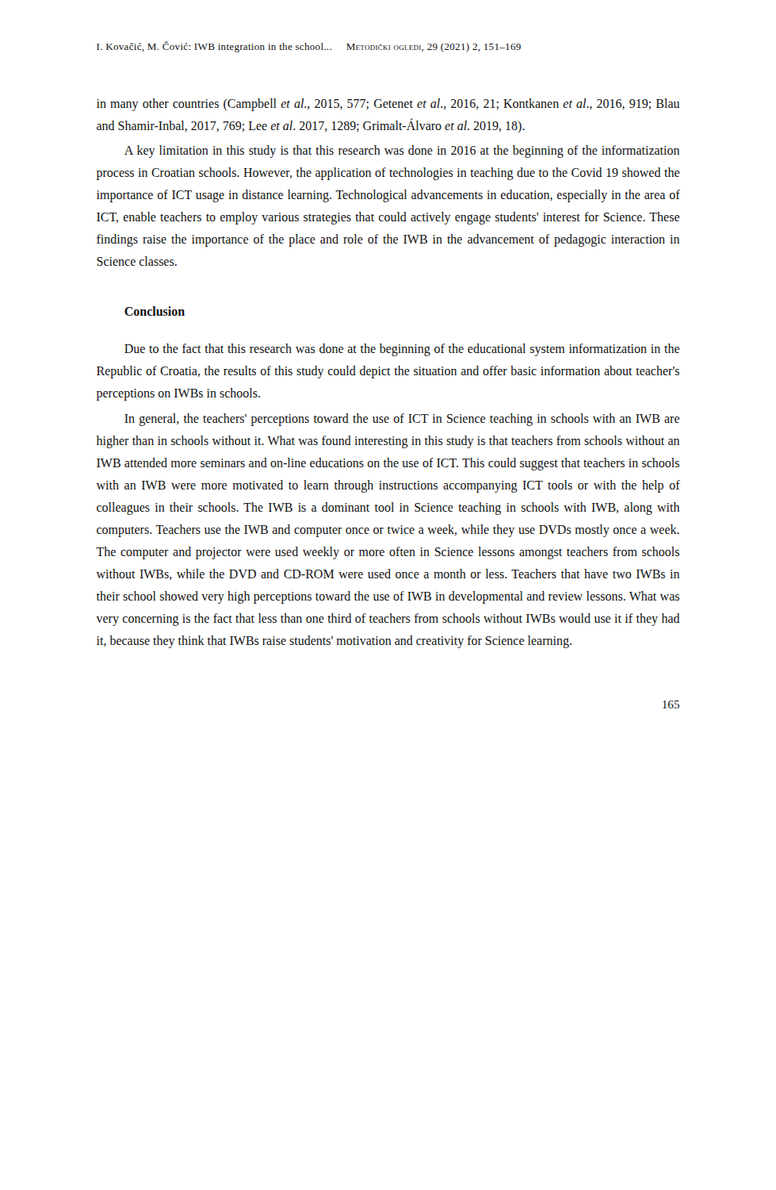I. Kovačić, M. Čović: IWB integration in the school... Metodički ogledi, 29 (2021) 2, 151–169
in many other countries (Campbell et al., 2015, 577; Getenet et al., 2016, 21; Kontkanen et al., 2016, 919; Blau and Shamir-Inbal, 2017, 769; Lee et al. 2017, 1289; Grimalt-Álvaro et al. 2019, 18).
A key limitation in this study is that this research was done in 2016 at the beginning of the informatization process in Croatian schools. However, the application of technologies in teaching due to the Covid 19 showed the importance of ICT usage in distance learning. Technological advancements in education, especially in the area of ICT, enable teachers to employ various strategies that could actively engage students' interest for Science. These findings raise the importance of the place and role of the IWB in the advancement of pedagogic interaction in Science classes.
Conclusion
Due to the fact that this research was done at the beginning of the educational system informatization in the Republic of Croatia, the results of this study could depict the situation and offer basic information about teacher's perceptions on IWBs in schools.
In general, the teachers' perceptions toward the use of ICT in Science teaching in schools with an IWB are higher than in schools without it. What was found interesting in this study is that teachers from schools without an IWB attended more seminars and on-line educations on the use of ICT. This could suggest that teachers in schools with an IWB were more motivated to learn through instructions accompanying ICT tools or with the help of colleagues in their schools. The IWB is a dominant tool in Science teaching in schools with IWB, along with computers. Teachers use the IWB and computer once or twice a week, while they use DVDs mostly once a week. The computer and projector were used weekly or more often in Science lessons amongst teachers from schools without IWBs, while the DVD and CD-ROM were used once a month or less. Teachers that have two IWBs in their school showed very high perceptions toward the use of IWB in developmental and review lessons. What was very concerning is the fact that less than one third of teachers from schools without IWBs would use it if they had it, because they think that IWBs raise students' motivation and creativity for Science learning.
165